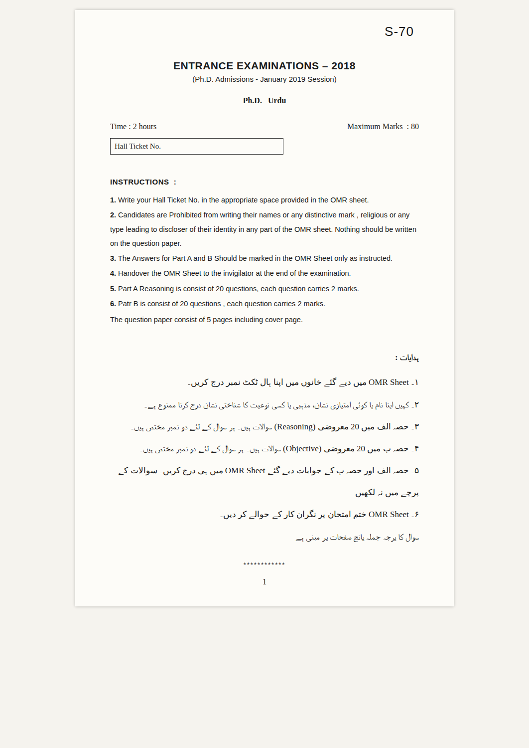S-70
ENTRANCE EXAMINATIONS – 2018
(Ph.D. Admissions - January 2019 Session)
Ph.D. Urdu
Time : 2 hours Maximum Marks : 80
Hall Ticket No.
INSTRUCTIONS :
1. Write your Hall Ticket No. in the appropriate space provided in the OMR sheet.
2. Candidates are Prohibited from writing their names or any distinctive mark , religious or any type leading to discloser of their identity in any part of the OMR sheet. Nothing should be written on the question paper.
3. The Answers for Part A and B Should be marked in the OMR Sheet only as instructed.
4. Handover the OMR Sheet to the invigilator at the end of the examination.
5. Part A Reasoning is consist of 20 questions, each question carries 2 marks.
6. Patr B is consist of 20 questions , each question carries 2 marks.
The question paper consist of 5 pages including cover page.
ہدایات :
۱۔ OMR Sheet میں دیے گئے خانوں میں اپنا ہال ٹکٹ نمبر درج کریں۔
۲۔ کہیں اپنا نام یا کوئی امتیازی نشان، مذہبی یا کسی نوعیت کا شناختی نشان درج کرنا ممنوع ہے۔
۳۔ حصہ الف میں 20 معروضی (Reasoning) سوالات ہیں۔ ہر سوال کے لئے دو نمبر مختص ہیں۔
۴۔ حصہ ب میں 20 معروضی (Objective) سوالات ہیں۔ ہر سوال کے لئے دو نمبر مختص ہیں۔
۵۔ حصہ الف اور حصہ ب کے جوابات دیے گئے OMR Sheet میں ہی درج کریں۔ سوالات کے پرچے میں نہ لکھیں
۶۔ OMR Sheet ختم امتحان پر نگران کار کے حوالے کر دیں۔
سوال کا پرچہ جملہ پانچ صفحات پر مبنی ہے
************
1